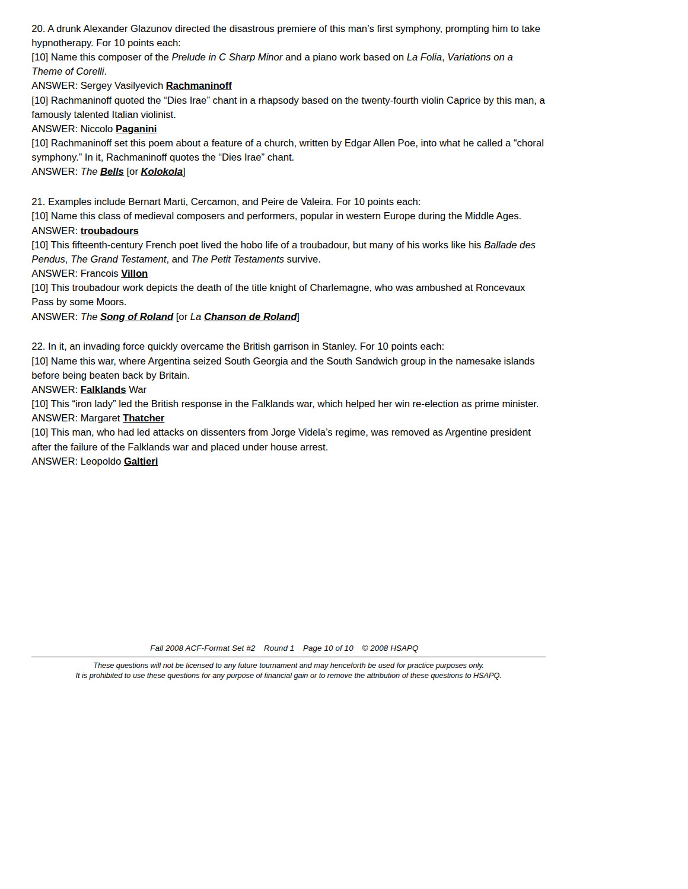20. A drunk Alexander Glazunov directed the disastrous premiere of this man’s first symphony, prompting him to take hypnotherapy. For 10 points each:
[10] Name this composer of the Prelude in C Sharp Minor and a piano work based on La Folia, Variations on a Theme of Corelli.
ANSWER: Sergey Vasilyevich Rachmaninoff
[10] Rachmaninoff quoted the “Dies Irae” chant in a rhapsody based on the twenty-fourth violin Caprice by this man, a famously talented Italian violinist.
ANSWER: Niccolo Paganini
[10] Rachmaninoff set this poem about a feature of a church, written by Edgar Allen Poe, into what he called a “choral symphony.” In it, Rachmaninoff quotes the “Dies Irae” chant.
ANSWER: The Bells [or Kolokola]
21. Examples include Bernart Marti, Cercamon, and Peire de Valeira. For 10 points each:
[10] Name this class of medieval composers and performers, popular in western Europe during the Middle Ages.
ANSWER: troubadours
[10] This fifteenth-century French poet lived the hobo life of a troubadour, but many of his works like his Ballade des Pendus, The Grand Testament, and The Petit Testaments survive.
ANSWER: Francois Villon
[10] This troubadour work depicts the death of the title knight of Charlemagne, who was ambushed at Roncevaux Pass by some Moors.
ANSWER: The Song of Roland [or La Chanson de Roland]
22. In it, an invading force quickly overcame the British garrison in Stanley. For 10 points each:
[10] Name this war, where Argentina seized South Georgia and the South Sandwich group in the namesake islands before being beaten back by Britain.
ANSWER: Falklands War
[10] This “iron lady” led the British response in the Falklands war, which helped her win re-election as prime minister.
ANSWER: Margaret Thatcher
[10] This man, who had led attacks on dissenters from Jorge Videla’s regime, was removed as Argentine president after the failure of the Falklands war and placed under house arrest.
ANSWER: Leopoldo Galtieri
Fall 2008 ACF-Format Set #2Round 1 Page 10 of 10© 2008 HSAPQ
These questions will not be licensed to any future tournament and may henceforth be used for practice purposes only.
It is prohibited to use these questions for any purpose of financial gain or to remove the attribution of these questions to HSAPQ.